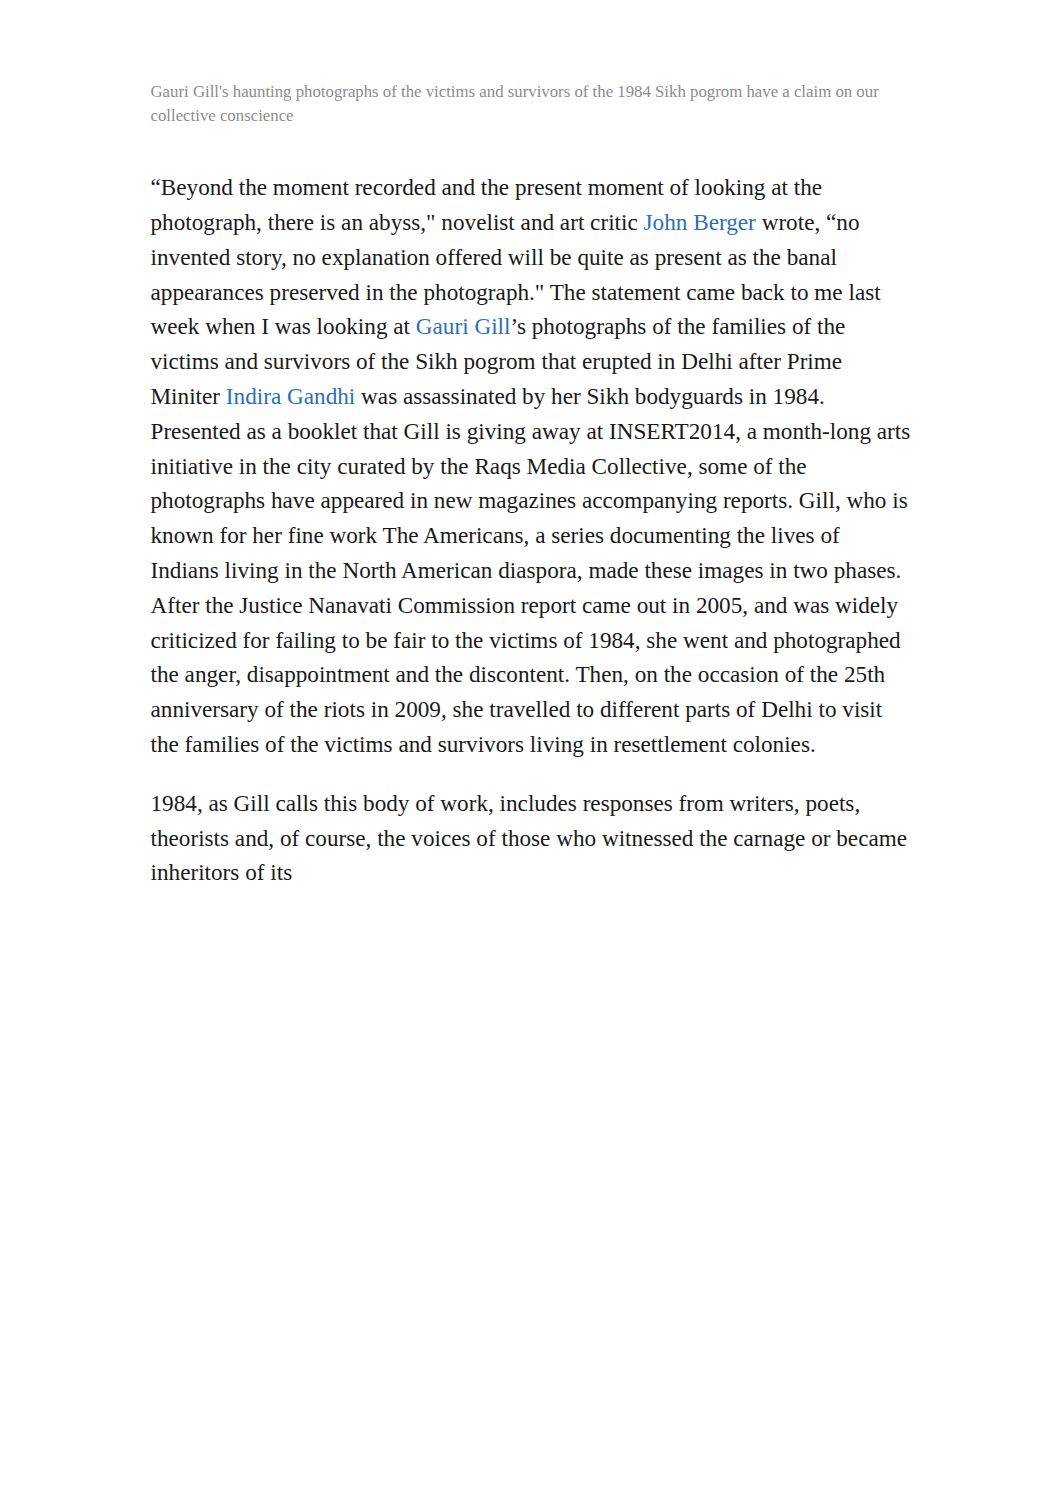Gauri Gill's haunting photographs of the victims and survivors of the 1984 Sikh pogrom have a claim on our collective conscience
“Beyond the moment recorded and the present moment of looking at the photograph, there is an abyss," novelist and art critic John Berger wrote, “no invented story, no explanation offered will be quite as present as the banal appearances preserved in the photograph." The statement came back to me last week when I was looking at Gauri Gill’s photographs of the families of the victims and survivors of the Sikh pogrom that erupted in Delhi after Prime Miniter Indira Gandhi was assassinated by her Sikh bodyguards in 1984.
Presented as a booklet that Gill is giving away at INSERT2014, a month-long arts initiative in the city curated by the Raqs Media Collective, some of the photographs have appeared in new magazines accompanying reports. Gill, who is known for her fine work The Americans, a series documenting the lives of Indians living in the North American diaspora, made these images in two phases. After the Justice Nanavati Commission report came out in 2005, and was widely criticized for failing to be fair to the victims of 1984, she went and photographed the anger, disappointment and the discontent. Then, on the occasion of the 25th anniversary of the riots in 2009, she travelled to different parts of Delhi to visit the families of the victims and survivors living in resettlement colonies.
1984, as Gill calls this body of work, includes responses from writers, poets, theorists and, of course, the voices of those who witnessed the carnage or became inheritors of its